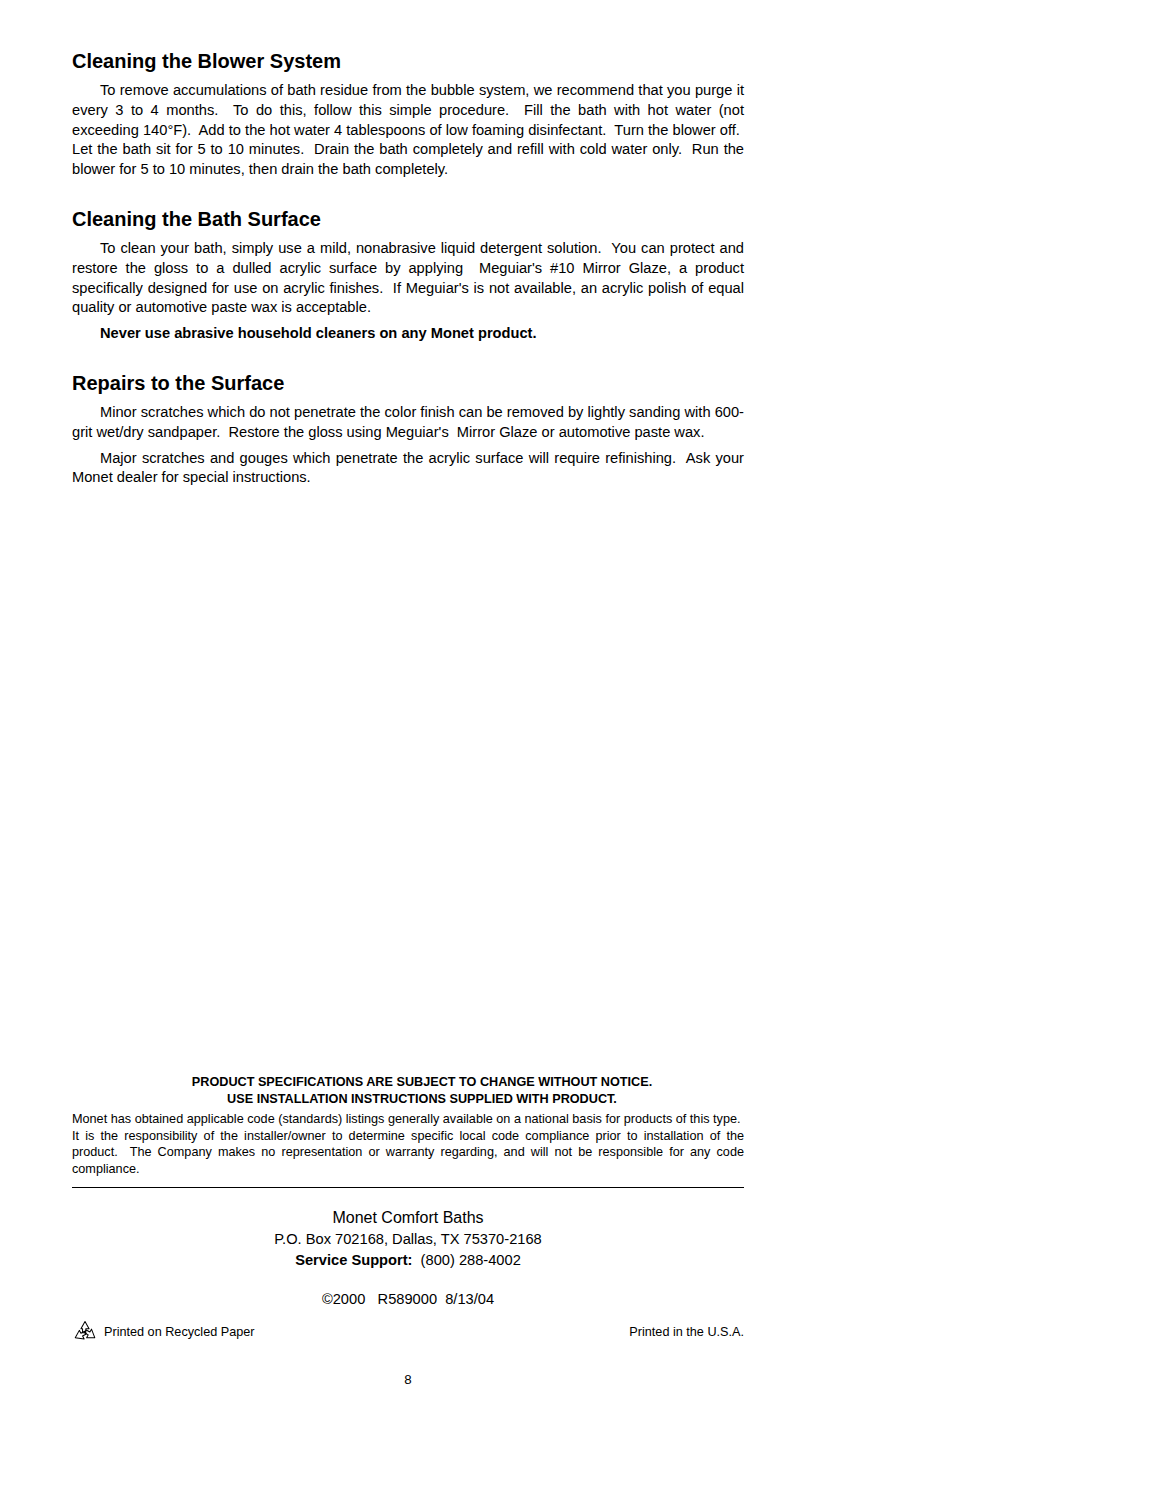Cleaning the Blower System
To remove accumulations of bath residue from the bubble system, we recommend that you purge it every 3 to 4 months. To do this, follow this simple procedure. Fill the bath with hot water (not exceeding 140°F). Add to the hot water 4 tablespoons of low foaming disinfectant. Turn the blower off. Let the bath sit for 5 to 10 minutes. Drain the bath completely and refill with cold water only. Run the blower for 5 to 10 minutes, then drain the bath completely.
Cleaning the Bath Surface
To clean your bath, simply use a mild, nonabrasive liquid detergent solution. You can protect and restore the gloss to a dulled acrylic surface by applying Meguiar's #10 Mirror Glaze, a product specifically designed for use on acrylic finishes. If Meguiar's is not available, an acrylic polish of equal quality or automotive paste wax is acceptable.
Never use abrasive household cleaners on any Monet product.
Repairs to the Surface
Minor scratches which do not penetrate the color finish can be removed by lightly sanding with 600-grit wet/dry sandpaper. Restore the gloss using Meguiar's Mirror Glaze or automotive paste wax.
Major scratches and gouges which penetrate the acrylic surface will require refinishing. Ask your Monet dealer for special instructions.
PRODUCT SPECIFICATIONS ARE SUBJECT TO CHANGE WITHOUT NOTICE.
USE INSTALLATION INSTRUCTIONS SUPPLIED WITH PRODUCT.
Monet has obtained applicable code (standards) listings generally available on a national basis for products of this type. It is the responsibility of the installer/owner to determine specific local code compliance prior to installation of the product. The Company makes no representation or warranty regarding, and will not be responsible for any code compliance.
Monet Comfort Baths
P.O. Box 702168, Dallas, TX 75370-2168
Service Support: (800) 288-4002
©2000 R589000 8/13/04
Printed on Recycled Paper
Printed in the U.S.A.
8